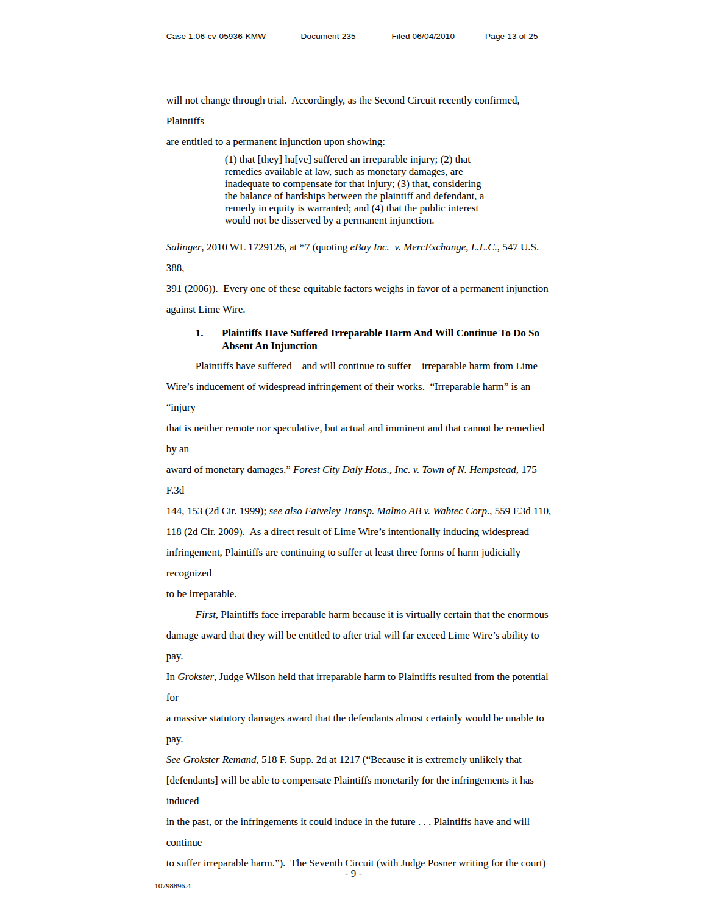Case 1:06-cv-05936-KMW Document 235 Filed 06/04/2010 Page 13 of 25
will not change through trial. Accordingly, as the Second Circuit recently confirmed, Plaintiffs
are entitled to a permanent injunction upon showing:
(1) that [they] ha[ve] suffered an irreparable injury; (2) that remedies available at law, such as monetary damages, are inadequate to compensate for that injury; (3) that, considering the balance of hardships between the plaintiff and defendant, a remedy in equity is warranted; and (4) that the public interest would not be disserved by a permanent injunction.
Salinger, 2010 WL 1729126, at *7 (quoting eBay Inc. v. MercExchange, L.L.C., 547 U.S. 388,
391 (2006)). Every one of these equitable factors weighs in favor of a permanent injunction
against Lime Wire.
1.
Plaintiffs Have Suffered Irreparable Harm And Will Continue To Do So Absent An Injunction
Plaintiffs have suffered – and will continue to suffer – irreparable harm from Lime
Wire’s inducement of widespread infringement of their works. “Irreparable harm” is an “injury
that is neither remote nor speculative, but actual and imminent and that cannot be remedied by an
award of monetary damages.” Forest City Daly Hous., Inc. v. Town of N. Hempstead, 175 F.3d
144, 153 (2d Cir. 1999); see also Faiveley Transp. Malmo AB v. Wabtec Corp., 559 F.3d 110,
118 (2d Cir. 2009). As a direct result of Lime Wire’s intentionally inducing widespread
infringement, Plaintiffs are continuing to suffer at least three forms of harm judicially recognized
to be irreparable.
First, Plaintiffs face irreparable harm because it is virtually certain that the enormous
damage award that they will be entitled to after trial will far exceed Lime Wire’s ability to pay.
In Grokster, Judge Wilson held that irreparable harm to Plaintiffs resulted from the potential for
a massive statutory damages award that the defendants almost certainly would be unable to pay.
See Grokster Remand, 518 F. Supp. 2d at 1217 (“Because it is extremely unlikely that
[defendants] will be able to compensate Plaintiffs monetarily for the infringements it has induced
in the past, or the infringements it could induce in the future . . . Plaintiffs have and will continue
to suffer irreparable harm.”). The Seventh Circuit (with Judge Posner writing for the court)
- 9 -
10798896.4